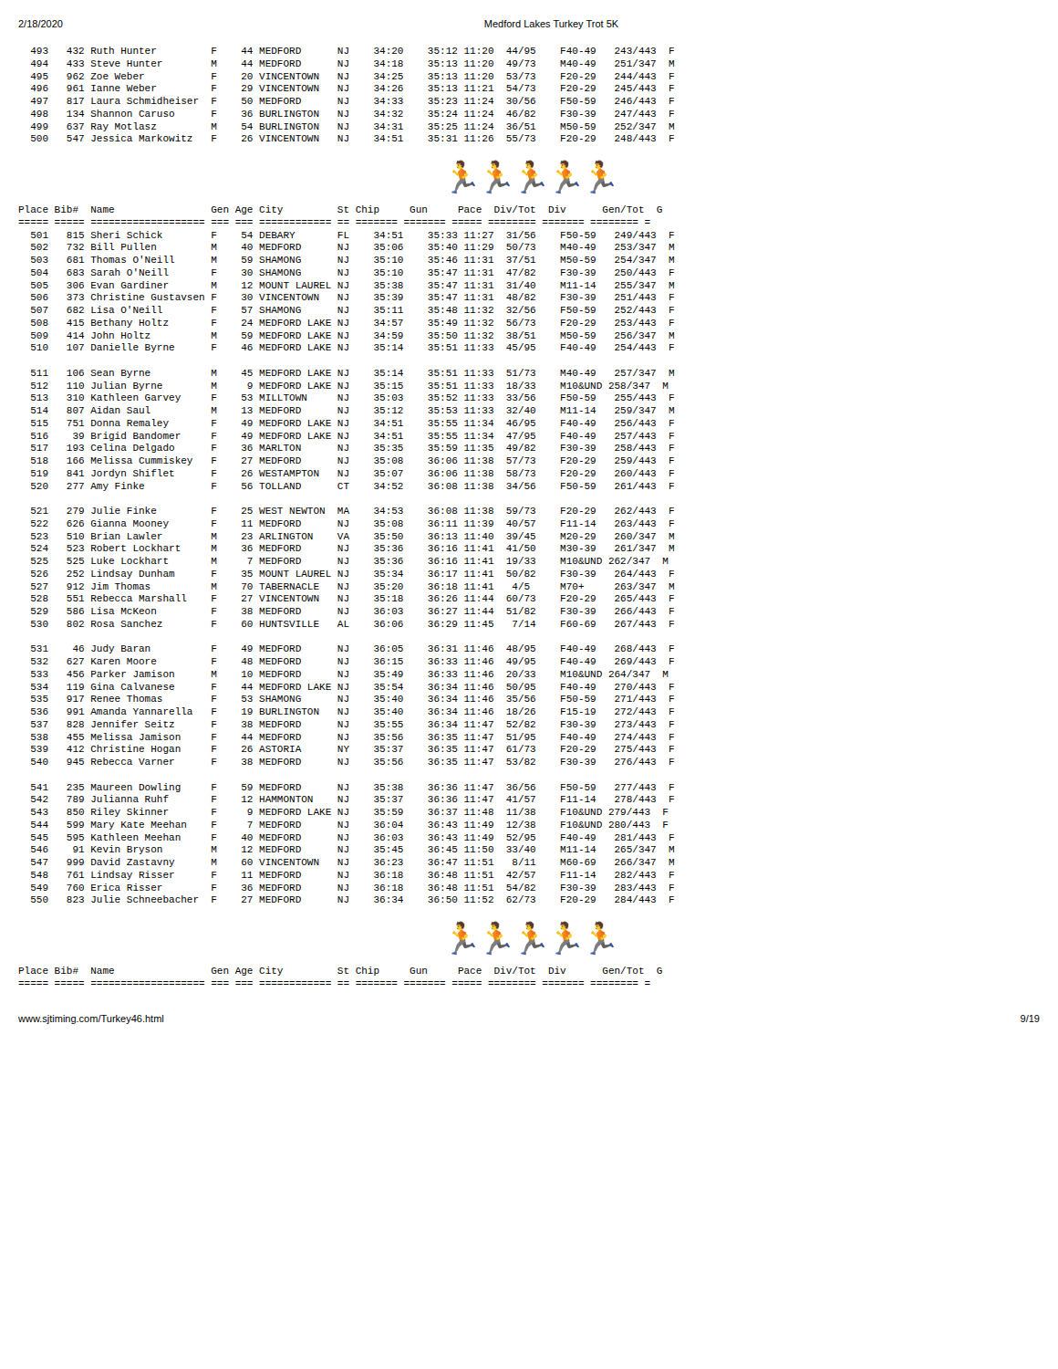2/18/2020
Medford Lakes Turkey Trot 5K
  493   432 Ruth Hunter         F    44 MEDFORD      NJ    34:20    35:12 11:20  44/95    F40-49   243/443  F
  494   433 Steve Hunter        M    44 MEDFORD      NJ    34:18    35:13 11:20  49/73    M40-49   251/347  M
  495   962 Zoe Weber           F    20 VINCENTOWN   NJ    34:25    35:13 11:20  53/73    F20-29   244/443  F
  496   961 Ianne Weber         F    29 VINCENTOWN   NJ    34:26    35:13 11:21  54/73    F20-29   245/443  F
  497   817 Laura Schmidheiser  F    50 MEDFORD      NJ    34:33    35:23 11:24  30/56    F50-59   246/443  F
  498   134 Shannon Caruso      F    36 BURLINGTON   NJ    34:32    35:24 11:24  46/82    F30-39   247/443  F
  499   637 Ray Motlasz         M    54 BURLINGTON   NJ    34:31    35:25 11:24  36/51    M50-59   252/347  M
  500   547 Jessica Markowitz   F    26 VINCENTOWN   NJ    34:51    35:31 11:26  55/73    F20-29   248/443  F
🏃🏃🏃🏃🏃
Place Bib#  Name                Gen Age City         St Chip     Gun     Pace  Div/Tot  Div      Gen/Tot  G
===== ===== =================== === === ============ == ======= ======= ===== ======== ======= ======== =
  501   815 Sheri Schick        F    54 DEBARY       FL    34:51    35:33 11:27  31/56    F50-59   249/443  F
  502   732 Bill Pullen         M    40 MEDFORD      NJ    35:06    35:40 11:29  50/73    M40-49   253/347  M
  503   681 Thomas O'Neill      M    59 SHAMONG      NJ    35:10    35:46 11:31  37/51    M50-59   254/347  M
  504   683 Sarah O'Neill       F    30 SHAMONG      NJ    35:10    35:47 11:31  47/82    F30-39   250/443  F
  505   306 Evan Gardiner       M    12 MOUNT LAUREL NJ    35:38    35:47 11:31  31/40    M11-14   255/347  M
  506   373 Christine Gustavsen F    30 VINCENTOWN   NJ    35:39    35:47 11:31  48/82    F30-39   251/443  F
  507   682 Lisa O'Neill        F    57 SHAMONG      NJ    35:11    35:48 11:32  32/56    F50-59   252/443  F
  508   415 Bethany Holtz       F    24 MEDFORD LAKE NJ    34:57    35:49 11:32  56/73    F20-29   253/443  F
  509   414 John Holtz          M    59 MEDFORD LAKE NJ    34:59    35:50 11:32  38/51    M50-59   256/347  M
  510   107 Danielle Byrne      F    46 MEDFORD LAKE NJ    35:14    35:51 11:33  45/95    F40-49   254/443  F

  511   106 Sean Byrne          M    45 MEDFORD LAKE NJ    35:14    35:51 11:33  51/73    M40-49   257/347  M
  512   110 Julian Byrne        M     9 MEDFORD LAKE NJ    35:15    35:51 11:33  18/33    M10&UND 258/347  M
  513   310 Kathleen Garvey     F    53 MILLTOWN     NJ    35:03    35:52 11:33  33/56    F50-59   255/443  F
  514   807 Aidan Saul          M    13 MEDFORD      NJ    35:12    35:53 11:33  32/40    M11-14   259/347  M
  515   751 Donna Remaley       F    49 MEDFORD LAKE NJ    34:51    35:55 11:34  46/95    F40-49   256/443  F
  516    39 Brigid Bandomer     F    49 MEDFORD LAKE NJ    34:51    35:55 11:34  47/95    F40-49   257/443  F
  517   193 Celina Delgado      F    36 MARLTON      NJ    35:35    35:59 11:35  49/82    F30-39   258/443  F
  518   166 Melissa Cummiskey   F    27 MEDFORD      NJ    35:08    36:06 11:38  57/73    F20-29   259/443  F
  519   841 Jordyn Shiflet      F    26 WESTAMPTON   NJ    35:07    36:06 11:38  58/73    F20-29   260/443  F
  520   277 Amy Finke           F    56 TOLLAND      CT    34:52    36:08 11:38  34/56    F50-59   261/443  F

  521   279 Julie Finke         F    25 WEST NEWTON  MA    34:53    36:08 11:38  59/73    F20-29   262/443  F
  522   626 Gianna Mooney       F    11 MEDFORD      NJ    35:08    36:11 11:39  40/57    F11-14   263/443  F
  523   510 Brian Lawler        M    23 ARLINGTON    VA    35:50    36:13 11:40  39/45    M20-29   260/347  M
  524   523 Robert Lockhart     M    36 MEDFORD      NJ    35:36    36:16 11:41  41/50    M30-39   261/347  M
  525   525 Luke Lockhart       M     7 MEDFORD      NJ    35:36    36:16 11:41  19/33    M10&UND 262/347  M
  526   252 Lindsay Dunham      F    35 MOUNT LAUREL NJ    35:34    36:17 11:41  50/82    F30-39   264/443  F
  527   912 Jim Thomas          M    70 TABERNACLE   NJ    35:20    36:18 11:41   4/5     M70+     263/347  M
  528   551 Rebecca Marshall    F    27 VINCENTOWN   NJ    35:18    36:26 11:44  60/73    F20-29   265/443  F
  529   586 Lisa McKeon         F    38 MEDFORD      NJ    36:03    36:27 11:44  51/82    F30-39   266/443  F
  530   802 Rosa Sanchez        F    60 HUNTSVILLE   AL    36:06    36:29 11:45   7/14    F60-69   267/443  F

  531    46 Judy Baran          F    49 MEDFORD      NJ    36:05    36:31 11:46  48/95    F40-49   268/443  F
  532   627 Karen Moore         F    48 MEDFORD      NJ    36:15    36:33 11:46  49/95    F40-49   269/443  F
  533   456 Parker Jamison      M    10 MEDFORD      NJ    35:49    36:33 11:46  20/33    M10&UND 264/347  M
  534   119 Gina Calvanese      F    44 MEDFORD LAKE NJ    35:54    36:34 11:46  50/95    F40-49   270/443  F
  535   917 Renee Thomas        F    53 SHAMONG      NJ    35:40    36:34 11:46  35/56    F50-59   271/443  F
  536   991 Amanda Yannarella   F    19 BURLINGTON   NJ    35:40    36:34 11:46  18/26    F15-19   272/443  F
  537   828 Jennifer Seitz      F    38 MEDFORD      NJ    35:55    36:34 11:47  52/82    F30-39   273/443  F
  538   455 Melissa Jamison     F    44 MEDFORD      NJ    35:56    36:35 11:47  51/95    F40-49   274/443  F
  539   412 Christine Hogan     F    26 ASTORIA      NY    35:37    36:35 11:47  61/73    F20-29   275/443  F
  540   945 Rebecca Varner      F    38 MEDFORD      NJ    35:56    36:35 11:47  53/82    F30-39   276/443  F

  541   235 Maureen Dowling     F    59 MEDFORD      NJ    35:38    36:36 11:47  36/56    F50-59   277/443  F
  542   789 Julianna Ruhf       F    12 HAMMONTON    NJ    35:37    36:36 11:47  41/57    F11-14   278/443  F
  543   850 Riley Skinner       F     9 MEDFORD LAKE NJ    35:59    36:37 11:48  11/38    F10&UND 279/443  F
  544   599 Mary Kate Meehan    F     7 MEDFORD      NJ    36:04    36:43 11:49  12/38    F10&UND 280/443  F
  545   595 Kathleen Meehan     F    40 MEDFORD      NJ    36:03    36:43 11:49  52/95    F40-49   281/443  F
  546    91 Kevin Bryson        M    12 MEDFORD      NJ    35:45    36:45 11:50  33/40    M11-14   265/347  M
  547   999 David Zastavny      M    60 VINCENTOWN   NJ    36:23    36:47 11:51   8/11    M60-69   266/347  M
  548   761 Lindsay Risser      F    11 MEDFORD      NJ    36:18    36:48 11:51  42/57    F11-14   282/443  F
  549   760 Erica Risser        F    36 MEDFORD      NJ    36:18    36:48 11:51  54/82    F30-39   283/443  F
  550   823 Julie Schneebacher  F    27 MEDFORD      NJ    36:34    36:50 11:52  62/73    F20-29   284/443  F
🏃🏃🏃🏃🏃
Place Bib#  Name                Gen Age City         St Chip     Gun     Pace  Div/Tot  Div      Gen/Tot  G
===== ===== =================== === === ============ == ======= ======= ===== ======== ======= ======== =
www.sjtiming.com/Turkey46.html
9/19